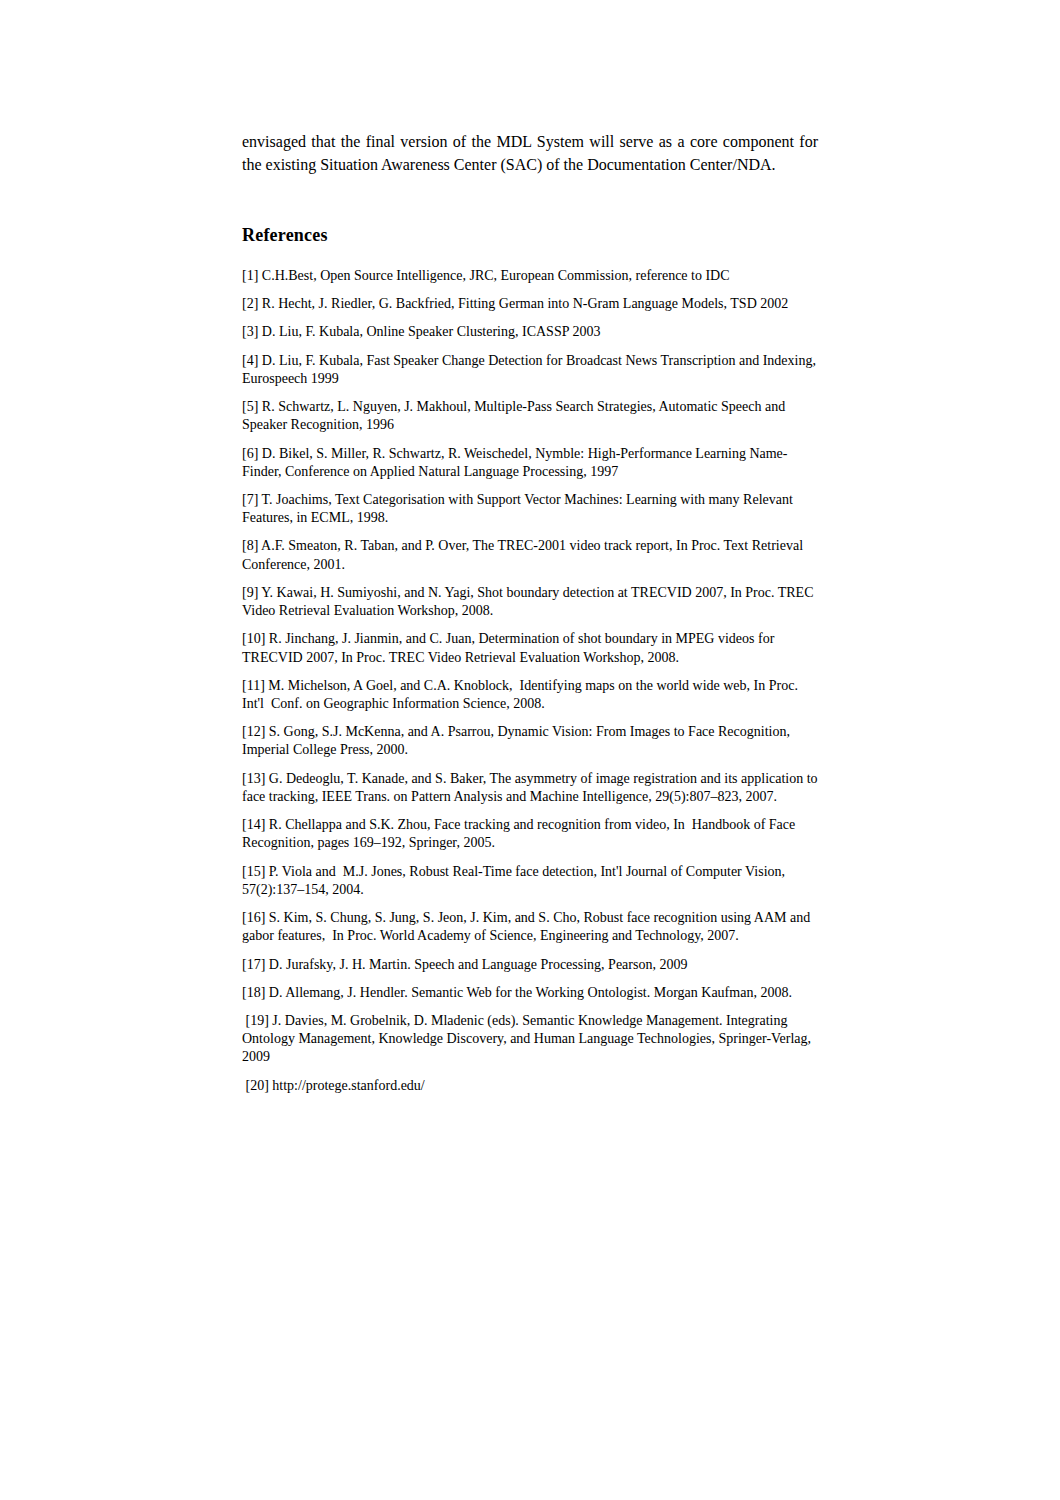envisaged that the final version of the MDL System will serve as a core component for the existing Situation Awareness Center (SAC) of the Documentation Center/NDA.
References
[1] C.H.Best, Open Source Intelligence, JRC, European Commission, reference to IDC
[2] R. Hecht, J. Riedler, G. Backfried, Fitting German into N-Gram Language Models, TSD 2002
[3] D. Liu, F. Kubala, Online Speaker Clustering, ICASSP 2003
[4] D. Liu, F. Kubala, Fast Speaker Change Detection for Broadcast News Transcription and Indexing, Eurospeech 1999
[5] R. Schwartz, L. Nguyen, J. Makhoul, Multiple-Pass Search Strategies, Automatic Speech and Speaker Recognition, 1996
[6] D. Bikel, S. Miller, R. Schwartz, R. Weischedel, Nymble: High-Performance Learning Name-Finder, Conference on Applied Natural Language Processing, 1997
[7] T. Joachims, Text Categorisation with Support Vector Machines: Learning with many Relevant Features, in ECML, 1998.
[8] A.F. Smeaton, R. Taban, and P. Over, The TREC-2001 video track report, In Proc. Text Retrieval Conference, 2001.
[9] Y. Kawai, H. Sumiyoshi, and N. Yagi, Shot boundary detection at TRECVID 2007, In Proc. TREC Video Retrieval Evaluation Workshop, 2008.
[10] R. Jinchang, J. Jianmin, and C. Juan, Determination of shot boundary in MPEG videos for TRECVID 2007, In Proc. TREC Video Retrieval Evaluation Workshop, 2008.
[11] M. Michelson, A Goel, and C.A. Knoblock, Identifying maps on the world wide web, In Proc. Int'l Conf. on Geographic Information Science, 2008.
[12] S. Gong, S.J. McKenna, and A. Psarrou, Dynamic Vision: From Images to Face Recognition, Imperial College Press, 2000.
[13] G. Dedeoglu, T. Kanade, and S. Baker, The asymmetry of image registration and its application to face tracking, IEEE Trans. on Pattern Analysis and Machine Intelligence, 29(5):807–823, 2007.
[14] R. Chellappa and S.K. Zhou, Face tracking and recognition from video, In Handbook of Face Recognition, pages 169–192, Springer, 2005.
[15] P. Viola and M.J. Jones, Robust Real-Time face detection, Int'l Journal of Computer Vision, 57(2):137–154, 2004.
[16] S. Kim, S. Chung, S. Jung, S. Jeon, J. Kim, and S. Cho, Robust face recognition using AAM and gabor features, In Proc. World Academy of Science, Engineering and Technology, 2007.
[17] D. Jurafsky, J. H. Martin. Speech and Language Processing, Pearson, 2009
[18] D. Allemang, J. Hendler. Semantic Web for the Working Ontologist. Morgan Kaufman, 2008.
[19] J. Davies, M. Grobelnik, D. Mladenic (eds). Semantic Knowledge Management. Integrating Ontology Management, Knowledge Discovery, and Human Language Technologies, Springer-Verlag, 2009
[20] http://protege.stanford.edu/